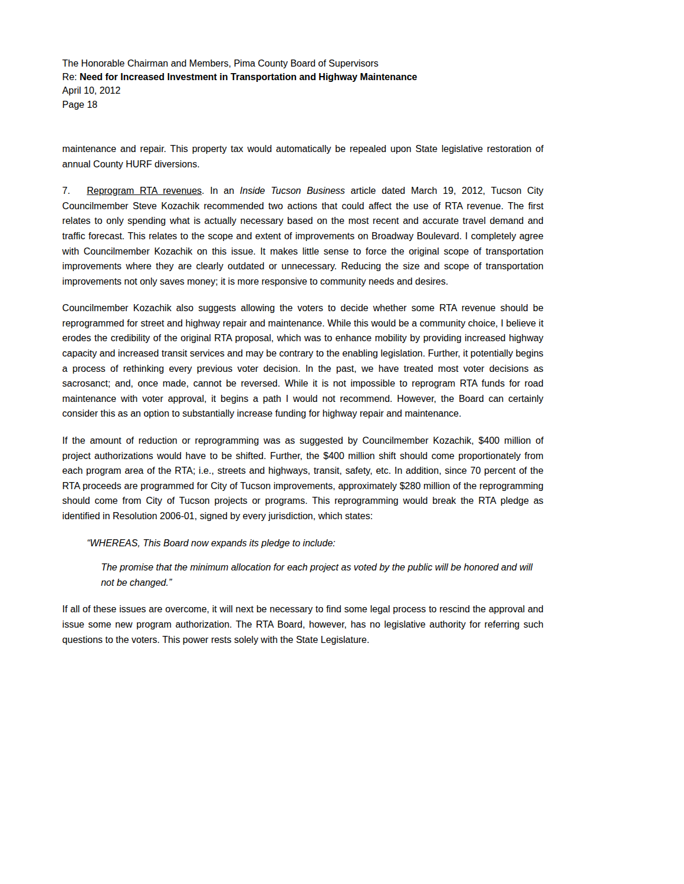The Honorable Chairman and Members, Pima County Board of Supervisors
Re: Need for Increased Investment in Transportation and Highway Maintenance
April 10, 2012
Page 18
maintenance and repair. This property tax would automatically be repealed upon State legislative restoration of annual County HURF diversions.
7. Reprogram RTA revenues. In an Inside Tucson Business article dated March 19, 2012, Tucson City Councilmember Steve Kozachik recommended two actions that could affect the use of RTA revenue. The first relates to only spending what is actually necessary based on the most recent and accurate travel demand and traffic forecast. This relates to the scope and extent of improvements on Broadway Boulevard. I completely agree with Councilmember Kozachik on this issue. It makes little sense to force the original scope of transportation improvements where they are clearly outdated or unnecessary. Reducing the size and scope of transportation improvements not only saves money; it is more responsive to community needs and desires.
Councilmember Kozachik also suggests allowing the voters to decide whether some RTA revenue should be reprogrammed for street and highway repair and maintenance. While this would be a community choice, I believe it erodes the credibility of the original RTA proposal, which was to enhance mobility by providing increased highway capacity and increased transit services and may be contrary to the enabling legislation. Further, it potentially begins a process of rethinking every previous voter decision. In the past, we have treated most voter decisions as sacrosanct; and, once made, cannot be reversed. While it is not impossible to reprogram RTA funds for road maintenance with voter approval, it begins a path I would not recommend. However, the Board can certainly consider this as an option to substantially increase funding for highway repair and maintenance.
If the amount of reduction or reprogramming was as suggested by Councilmember Kozachik, $400 million of project authorizations would have to be shifted. Further, the $400 million shift should come proportionately from each program area of the RTA; i.e., streets and highways, transit, safety, etc. In addition, since 70 percent of the RTA proceeds are programmed for City of Tucson improvements, approximately $280 million of the reprogramming should come from City of Tucson projects or programs. This reprogramming would break the RTA pledge as identified in Resolution 2006-01, signed by every jurisdiction, which states:
“WHEREAS, This Board now expands its pledge to include:
The promise that the minimum allocation for each project as voted by the public will be honored and will not be changed.”
If all of these issues are overcome, it will next be necessary to find some legal process to rescind the approval and issue some new program authorization. The RTA Board, however, has no legislative authority for referring such questions to the voters. This power rests solely with the State Legislature.